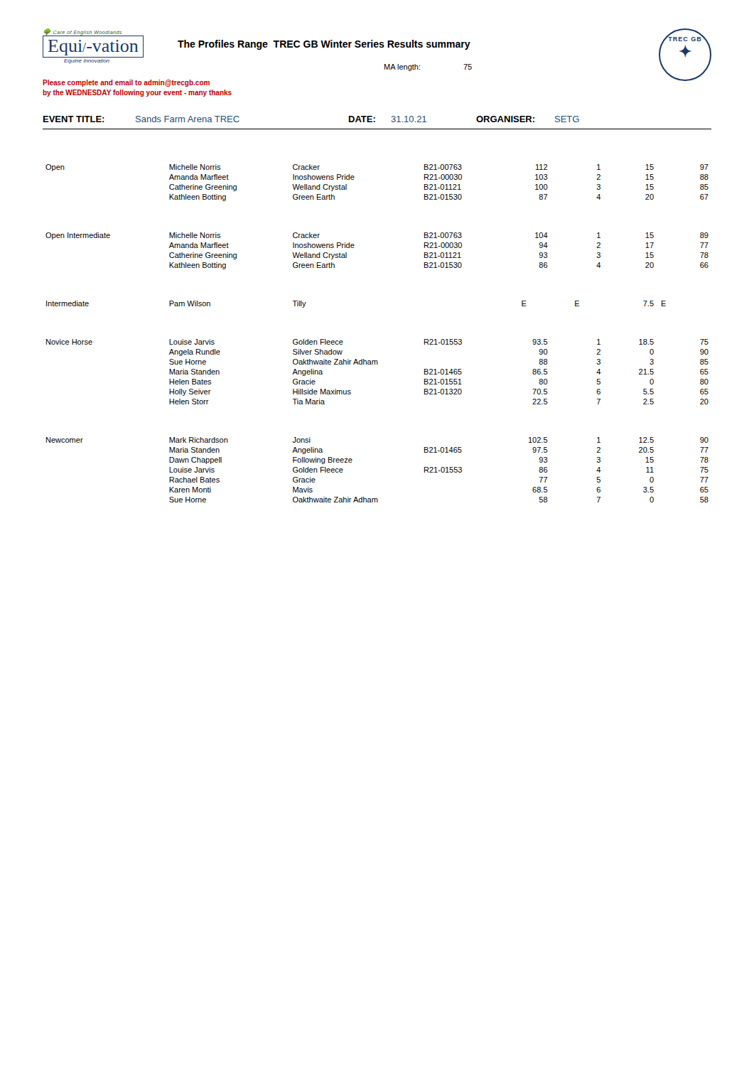🌳 Care of English Woodlands
Equi/-vation
Equine Innovation
The Profiles Range TREC GB Winter Series Results summary
MA length:75
Please complete and email to admin@trecgb.com
by the WEDNESDAY following your event - many thanks
TREC GB
✦
| EVENT TITLE: | Sands Farm Arena TREC | DATE: | 31.10.21 | ORGANISER: | SETG |
| Open | Michelle Norris | Cracker | B21-00763 | 112 | 1 | 15 | 97 |
| | Amanda Marfleet | Inoshowens Pride | R21-00030 | 103 | 2 | 15 | 88 |
| | Catherine Greening | Welland Crystal | B21-01121 | 100 | 3 | 15 | 85 |
| | Kathleen Botting | Green Earth | B21-01530 | 87 | 4 | 20 | 67 |
| Open Intermediate | Michelle Norris | Cracker | B21-00763 | 104 | 1 | 15 | 89 |
| | Amanda Marfleet | Inoshowens Pride | R21-00030 | 94 | 2 | 17 | 77 |
| | Catherine Greening | Welland Crystal | B21-01121 | 93 | 3 | 15 | 78 |
| | Kathleen Botting | Green Earth | B21-01530 | 86 | 4 | 20 | 66 |
| Intermediate | Pam Wilson | Tilly | | E | E | 7.5 | E |
| Novice Horse | Louise Jarvis | Golden Fleece | R21-01553 | 93.5 | 1 | 18.5 | 75 |
| | Angela Rundle | Silver Shadow | | 90 | 2 | 0 | 90 |
| | Sue Horne | Oakthwaite Zahir Adham | | 88 | 3 | 3 | 85 |
| | Maria Standen | Angelina | B21-01465 | 86.5 | 4 | 21.5 | 65 |
| | Helen Bates | Gracie | B21-01551 | 80 | 5 | 0 | 80 |
| | Holly Seiver | Hillside Maximus | B21-01320 | 70.5 | 6 | 5.5 | 65 |
| | Helen Storr | Tia Maria | | 22.5 | 7 | 2.5 | 20 |
| Newcomer | Mark Richardson | Jonsi | | 102.5 | 1 | 12.5 | 90 |
| | Maria Standen | Angelina | B21-01465 | 97.5 | 2 | 20.5 | 77 |
| | Dawn Chappell | Following Breeze | | 93 | 3 | 15 | 78 |
| | Louise Jarvis | Golden Fleece | R21-01553 | 86 | 4 | 11 | 75 |
| | Rachael Bates | Gracie | | 77 | 5 | 0 | 77 |
| | Karen Monti | Mavis | | 68.5 | 6 | 3.5 | 65 |
| | Sue Horne | Oakthwaite Zahir Adham | | 58 | 7 | 0 | 58 |